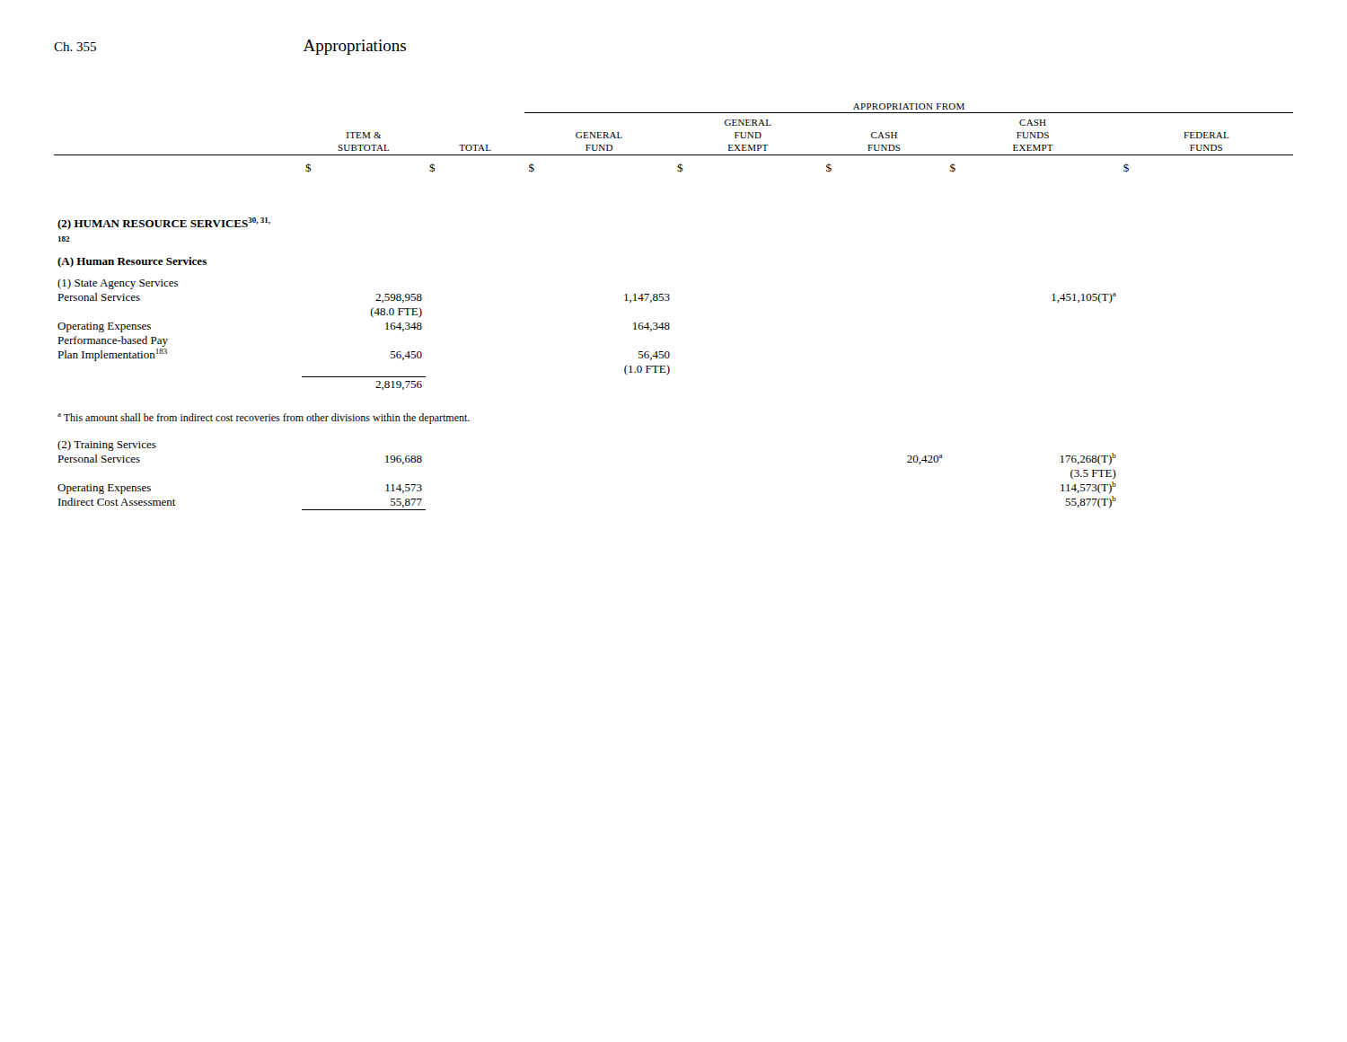Ch. 355 Appropriations
| | | | APPROPRIATION FROM |
| | ITEM & SUBTOTAL | TOTAL | GENERAL FUND | GENERAL FUND EXEMPT | CASH FUNDS | CASH FUNDS EXEMPT | FEDERAL FUNDS |
| | $ | $ | $ | $ | $ | $ | $ |
| (2) HUMAN RESOURCE SERVICES 30, 31, 182 |
| (A) Human Resource Services |
| (1) State Agency Services |
| Personal Services | 2,598,958 | | 1,147,853 | | | 1,451,105(T) a | |
| | (48.0 FTE) | | | | | | |
| Operating Expenses | 164,348 | | 164,348 | | | | |
| Performance-based Pay | | | | | | | |
| Plan Implementation 183 | 56,450 | | 56,450 | | | | |
| | | | (1.0 FTE) | | | | |
| | 2,819,756 | | | | | | |
| a This amount shall be from indirect cost recoveries from other divisions within the department. |
| (2) Training Services |
| Personal Services | 196,688 | | | | 20,420 a | 176,268(T) b | |
| | | | | | | (3.5 FTE) | |
| Operating Expenses | 114,573 | | | | | 114,573(T) b | |
| Indirect Cost Assessment | 55,877 | | | | | 55,877(T) b | |